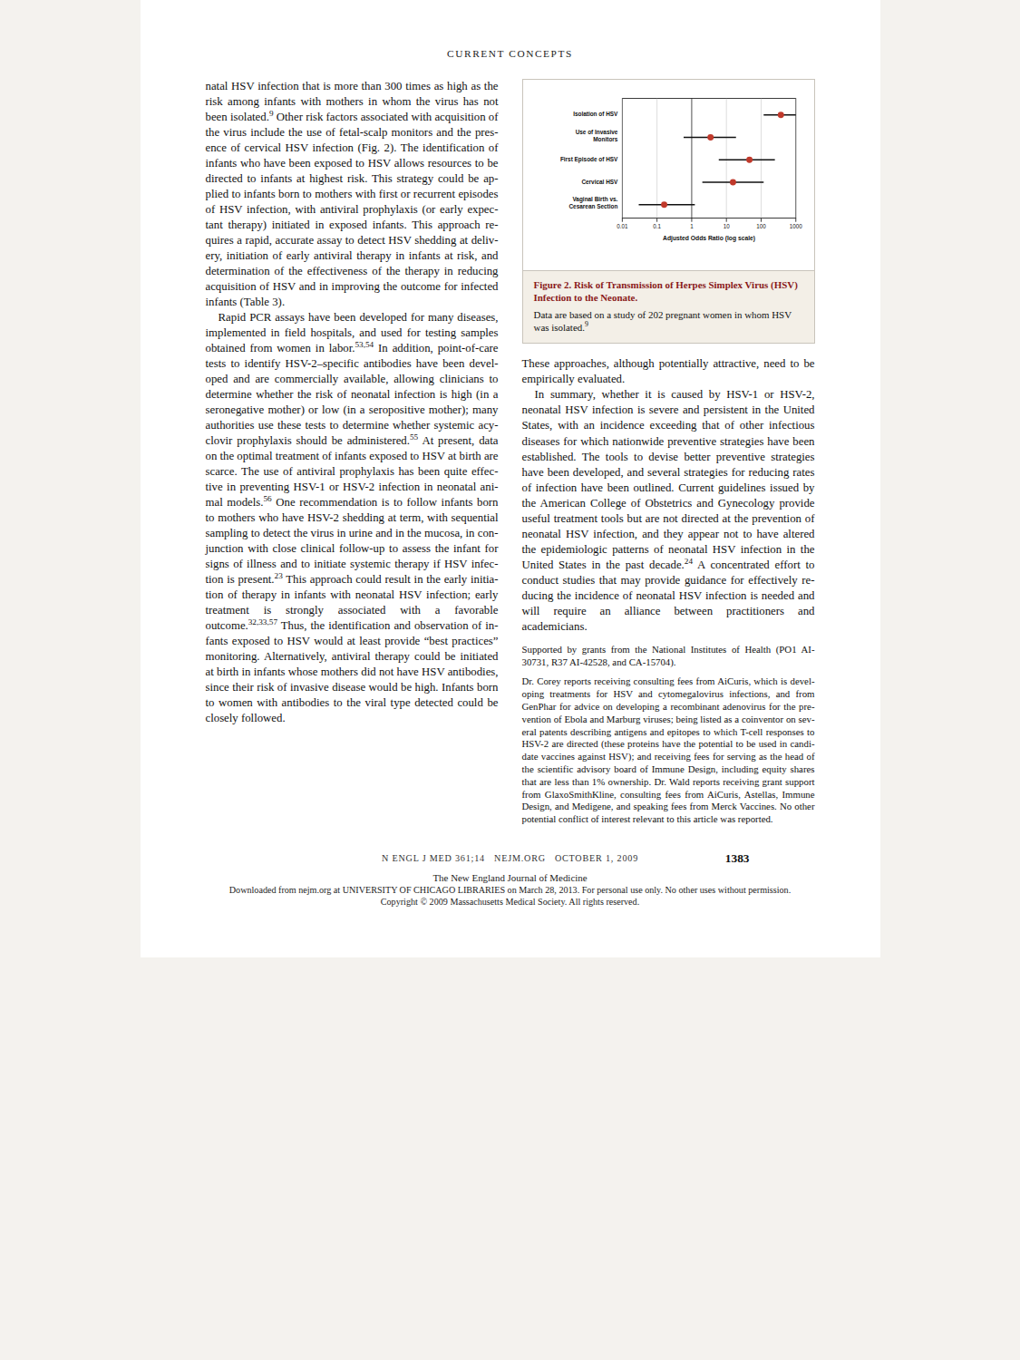Current Concepts
natal HSV infection that is more than 300 times as high as the risk among infants with mothers in whom the virus has not been isolated.9 Other risk factors associated with acquisition of the virus include the use of fetal-scalp monitors and the presence of cervical HSV infection (Fig. 2). The identification of infants who have been exposed to HSV allows resources to be directed to infants at highest risk. This strategy could be applied to infants born to mothers with first or recurrent episodes of HSV infection, with antiviral prophylaxis (or early expectant therapy) initiated in exposed infants. This approach requires a rapid, accurate assay to detect HSV shedding at delivery, initiation of early antiviral therapy in infants at risk, and determination of the effectiveness of the therapy in reducing acquisition of HSV and in improving the outcome for infected infants (Table 3).
Rapid PCR assays have been developed for many diseases, implemented in field hospitals, and used for testing samples obtained from women in labor.53,54 In addition, point-of-care tests to identify HSV-2–specific antibodies have been developed and are commercially available, allowing clinicians to determine whether the risk of neonatal infection is high (in a seronegative mother) or low (in a seropositive mother); many authorities use these tests to determine whether systemic acyclovir prophylaxis should be administered.55 At present, data on the optimal treatment of infants exposed to HSV at birth are scarce. The use of antiviral prophylaxis has been quite effective in preventing HSV-1 or HSV-2 infection in neonatal animal models.56 One recommendation is to follow infants born to mothers who have HSV-2 shedding at term, with sequential sampling to detect the virus in urine and in the mucosa, in conjunction with close clinical follow-up to assess the infant for signs of illness and to initiate systemic therapy if HSV infection is present.23 This approach could result in the early initiation of therapy in infants with neonatal HSV infection; early treatment is strongly associated with a favorable outcome.32,33,57 Thus, the identification and observation of infants exposed to HSV would at least provide “best practices” monitoring. Alternatively, antiviral therapy could be initiated at birth in infants whose mothers did not have HSV antibodies, since their risk of invasive disease would be high. Infants born to women with antibodies to the viral type detected could be closely followed.
0.01 0.1 1 10 100 1000 Adjusted Odds Ratio (log scale) Isolation of HSV Use of Invasive Monitors First Episode of HSV Cervical HSV Vaginal Birth vs. Cesarean Section
Figure 2. Risk of Transmission of Herpes Simplex Virus (HSV) Infection to the Neonate.
Data are based on a study of 202 pregnant women in whom HSV was isolated.9
These approaches, although potentially attractive, need to be empirically evaluated.
In summary, whether it is caused by HSV-1 or HSV-2, neonatal HSV infection is severe and persistent in the United States, with an incidence exceeding that of other infectious diseases for which nationwide preventive strategies have been established. The tools to devise better preventive strategies have been developed, and several strategies for reducing rates of infection have been outlined. Current guidelines issued by the American College of Obstetrics and Gynecology provide useful treatment tools but are not directed at the prevention of neonatal HSV infection, and they appear not to have altered the epidemiologic patterns of neonatal HSV infection in the United States in the past decade.24 A concentrated effort to conduct studies that may provide guidance for effectively reducing the incidence of neonatal HSV infection is needed and will require an alliance between practitioners and academicians.
Supported by grants from the National Institutes of Health (PO1 AI-30731, R37 AI-42528, and CA-15704).
Dr. Corey reports receiving consulting fees from AiCuris, which is developing treatments for HSV and cytomegalovirus infections, and from GenPhar for advice on developing a recombinant adenovirus for the prevention of Ebola and Marburg viruses; being listed as a coinventor on several patents describing antigens and epitopes to which T-cell responses to HSV-2 are directed (these proteins have the potential to be used in candidate vaccines against HSV); and receiving fees for serving as the head of the scientific advisory board of Immune Design, including equity shares that are less than 1% ownership. Dr. Wald reports receiving grant support from GlaxoSmithKline, consulting fees from AiCuris, Astellas, Immune Design, and Medigene, and speaking fees from Merck Vaccines. No other potential conflict of interest relevant to this article was reported.
n engl j med 361;14 nejm.org october 1, 2009
1383
The New England Journal of Medicine
Downloaded from nejm.org at UNIVERSITY OF CHICAGO LIBRARIES on March 28, 2013. For personal use only. No other uses without permission.
Copyright © 2009 Massachusetts Medical Society. All rights reserved.